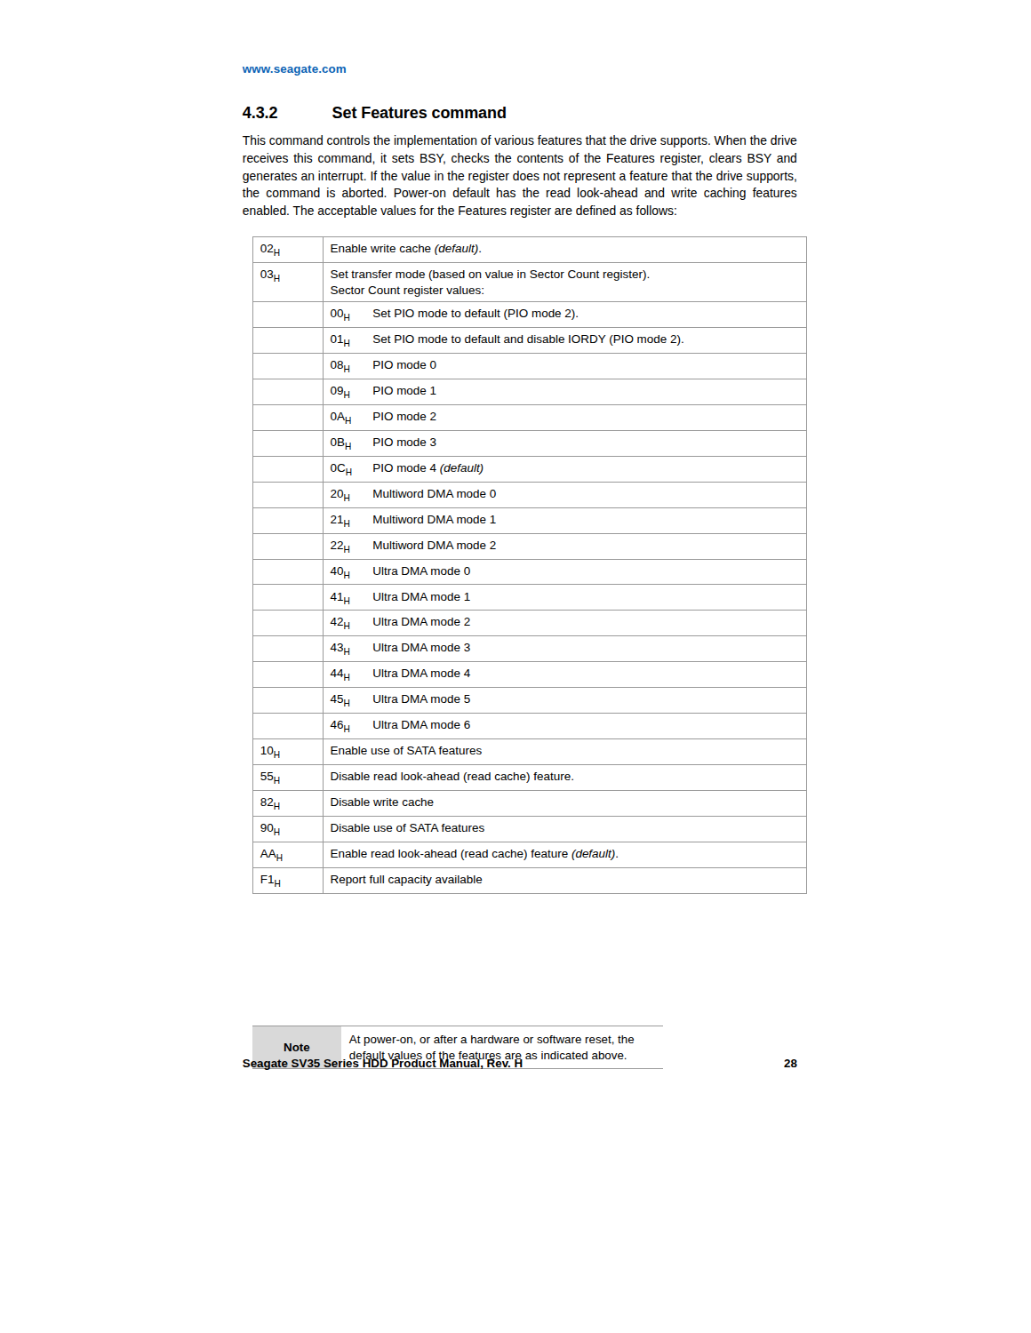www.seagate.com
4.3.2 Set Features command
This command controls the implementation of various features that the drive supports. When the drive receives this command, it sets BSY, checks the contents of the Features register, clears BSY and generates an interrupt. If the value in the register does not represent a feature that the drive supports, the command is aborted. Power-on default has the read look-ahead and write caching features enabled. The acceptable values for the Features register are defined as follows:
| 02 H | Enable write cache (default) . |
| 03 H | Set transfer mode (based on value in Sector Count register). Sector Count register values: |
| | 00 H Set PIO mode to default (PIO mode 2). |
| | 01 H Set PIO mode to default and disable IORDY (PIO mode 2). |
| | 08 H PIO mode 0 |
| | 09 H PIO mode 1 |
| | 0A H PIO mode 2 |
| | 0B H PIO mode 3 |
| | 0C H PIO mode 4 (default) |
| | 20 H Multiword DMA mode 0 |
| | 21 H Multiword DMA mode 1 |
| | 22 H Multiword DMA mode 2 |
| | 40 H Ultra DMA mode 0 |
| | 41 H Ultra DMA mode 1 |
| | 42 H Ultra DMA mode 2 |
| | 43 H Ultra DMA mode 3 |
| | 44 H Ultra DMA mode 4 |
| | 45 H Ultra DMA mode 5 |
| | 46 H Ultra DMA mode 6 |
| 10 H | Enable use of SATA features |
| 55 H | Disable read look-ahead (read cache) feature. |
| 82 H | Disable write cache |
| 90 H | Disable use of SATA features |
| AA H | Enable read look-ahead (read cache) feature (default) . |
| F1 H | Report full capacity available |
Note
At power-on, or after a hardware or software reset, the default values of the features are as indicated above.
Seagate SV35 Series HDD Product Manual, Rev. H 28